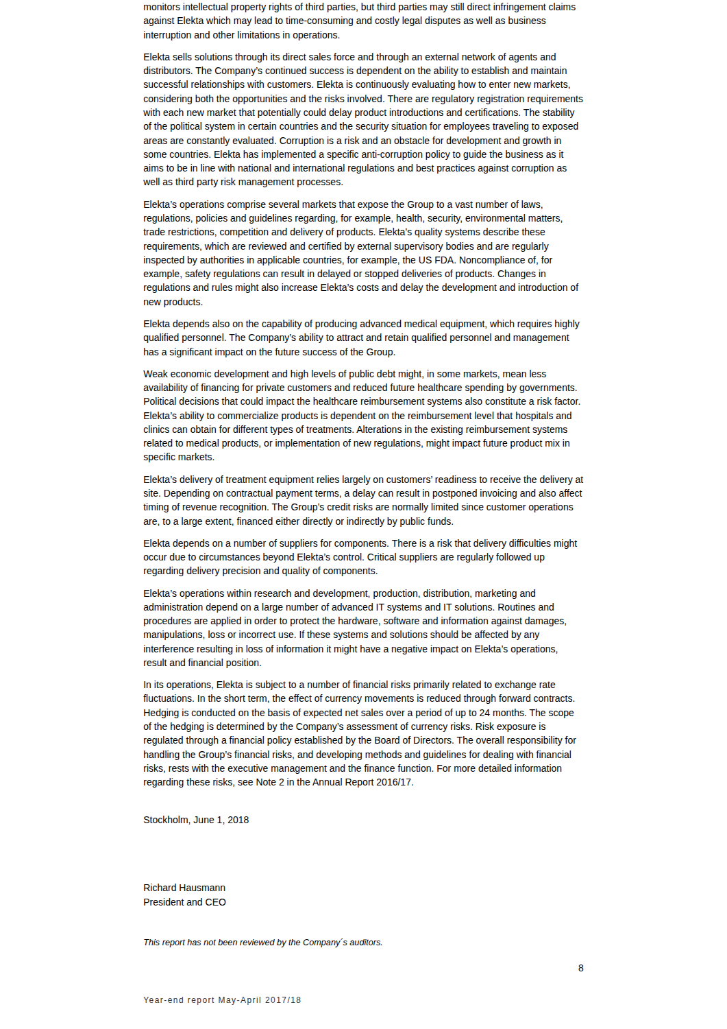monitors intellectual property rights of third parties, but third parties may still direct infringement claims against Elekta which may lead to time-consuming and costly legal disputes as well as business interruption and other limitations in operations.
Elekta sells solutions through its direct sales force and through an external network of agents and distributors. The Company’s continued success is dependent on the ability to establish and maintain successful relationships with customers. Elekta is continuously evaluating how to enter new markets, considering both the opportunities and the risks involved. There are regulatory registration requirements with each new market that potentially could delay product introductions and certifications. The stability of the political system in certain countries and the security situation for employees traveling to exposed areas are constantly evaluated. Corruption is a risk and an obstacle for development and growth in some countries. Elekta has implemented a specific anti-corruption policy to guide the business as it aims to be in line with national and international regulations and best practices against corruption as well as third party risk management processes.
Elekta’s operations comprise several markets that expose the Group to a vast number of laws, regulations, policies and guidelines regarding, for example, health, security, environmental matters, trade restrictions, competition and delivery of products. Elekta’s quality systems describe these requirements, which are reviewed and certified by external supervisory bodies and are regularly inspected by authorities in applicable countries, for example, the US FDA. Noncompliance of, for example, safety regulations can result in delayed or stopped deliveries of products. Changes in regulations and rules might also increase Elekta’s costs and delay the development and introduction of new products.
Elekta depends also on the capability of producing advanced medical equipment, which requires highly qualified personnel. The Company’s ability to attract and retain qualified personnel and management has a significant impact on the future success of the Group.
Weak economic development and high levels of public debt might, in some markets, mean less availability of financing for private customers and reduced future healthcare spending by governments. Political decisions that could impact the healthcare reimbursement systems also constitute a risk factor. Elekta’s ability to commercialize products is dependent on the reimbursement level that hospitals and clinics can obtain for different types of treatments. Alterations in the existing reimbursement systems related to medical products, or implementation of new regulations, might impact future product mix in specific markets.
Elekta’s delivery of treatment equipment relies largely on customers’ readiness to receive the delivery at site. Depending on contractual payment terms, a delay can result in postponed invoicing and also affect timing of revenue recognition. The Group’s credit risks are normally limited since customer operations are, to a large extent, financed either directly or indirectly by public funds.
Elekta depends on a number of suppliers for components. There is a risk that delivery difficulties might occur due to circumstances beyond Elekta’s control. Critical suppliers are regularly followed up regarding delivery precision and quality of components.
Elekta’s operations within research and development, production, distribution, marketing and administration depend on a large number of advanced IT systems and IT solutions. Routines and procedures are applied in order to protect the hardware, software and information against damages, manipulations, loss or incorrect use. If these systems and solutions should be affected by any interference resulting in loss of information it might have a negative impact on Elekta’s operations, result and financial position.
In its operations, Elekta is subject to a number of financial risks primarily related to exchange rate fluctuations. In the short term, the effect of currency movements is reduced through forward contracts. Hedging is conducted on the basis of expected net sales over a period of up to 24 months. The scope of the hedging is determined by the Company’s assessment of currency risks. Risk exposure is regulated through a financial policy established by the Board of Directors. The overall responsibility for handling the Group’s financial risks, and developing methods and guidelines for dealing with financial risks, rests with the executive management and the finance function. For more detailed information regarding these risks, see Note 2 in the Annual Report 2016/17.
Stockholm, June 1, 2018
Richard Hausmann
President and CEO
This report has not been reviewed by the Company´s auditors.
8
Year-end report May-April 2017/18